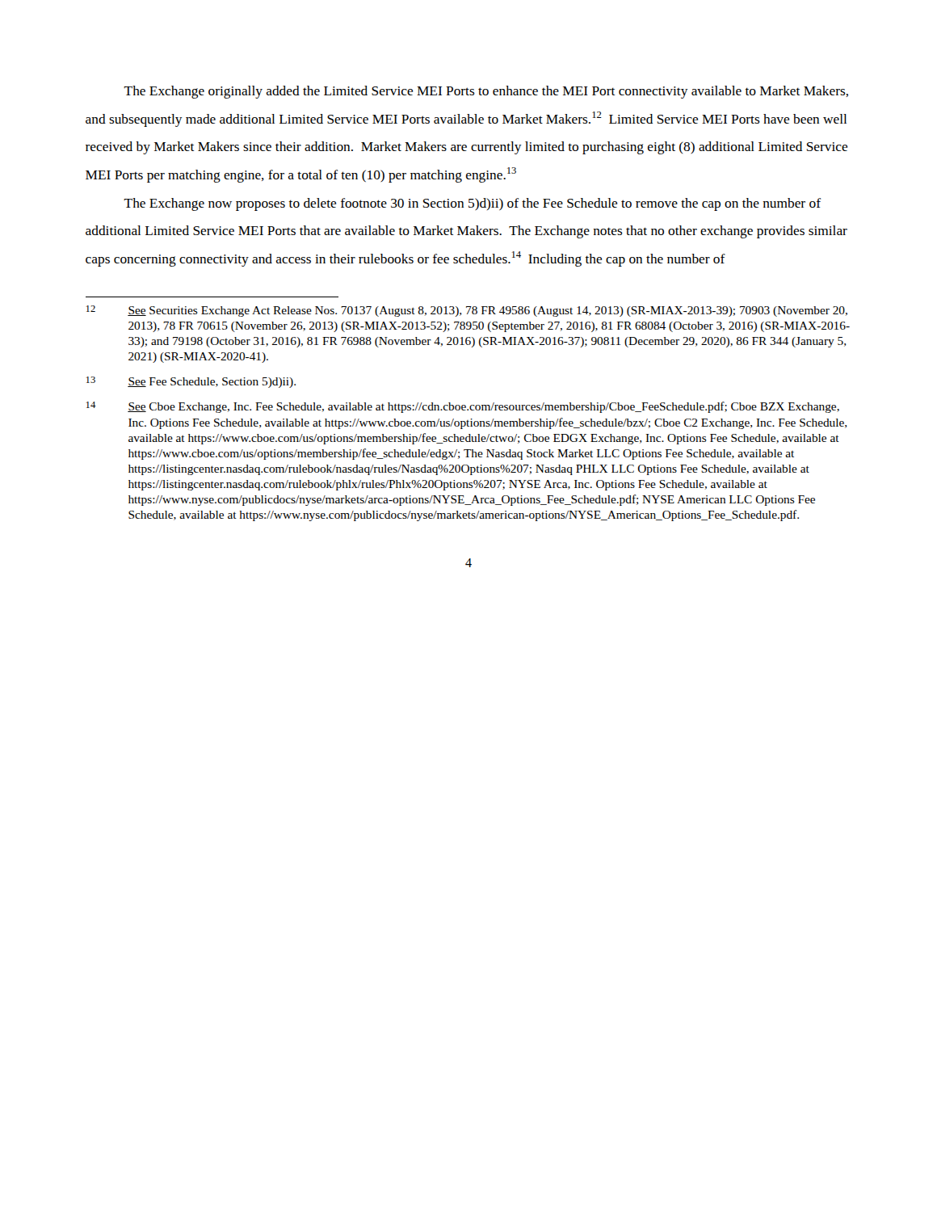The Exchange originally added the Limited Service MEI Ports to enhance the MEI Port connectivity available to Market Makers, and subsequently made additional Limited Service MEI Ports available to Market Makers.12 Limited Service MEI Ports have been well received by Market Makers since their addition. Market Makers are currently limited to purchasing eight (8) additional Limited Service MEI Ports per matching engine, for a total of ten (10) per matching engine.13
The Exchange now proposes to delete footnote 30 in Section 5)d)ii) of the Fee Schedule to remove the cap on the number of additional Limited Service MEI Ports that are available to Market Makers. The Exchange notes that no other exchange provides similar caps concerning connectivity and access in their rulebooks or fee schedules.14 Including the cap on the number of
12
See Securities Exchange Act Release Nos. 70137 (August 8, 2013), 78 FR 49586 (August 14, 2013) (SR-MIAX-2013-39); 70903 (November 20, 2013), 78 FR 70615 (November 26, 2013) (SR-MIAX-2013-52); 78950 (September 27, 2016), 81 FR 68084 (October 3, 2016) (SR-MIAX-2016-33); and 79198 (October 31, 2016), 81 FR 76988 (November 4, 2016) (SR-MIAX-2016-37); 90811 (December 29, 2020), 86 FR 344 (January 5, 2021) (SR-MIAX-2020-41).
13
See Fee Schedule, Section 5)d)ii).
14
See Cboe Exchange, Inc. Fee Schedule, available at https://cdn.cboe.com/resources/membership/Cboe_FeeSchedule.pdf; Cboe BZX Exchange, Inc. Options Fee Schedule, available at https://www.cboe.com/us/options/membership/fee_schedule/bzx/; Cboe C2 Exchange, Inc. Fee Schedule, available at https://www.cboe.com/us/options/membership/fee_schedule/ctwo/; Cboe EDGX Exchange, Inc. Options Fee Schedule, available at https://www.cboe.com/us/options/membership/fee_schedule/edgx/; The Nasdaq Stock Market LLC Options Fee Schedule, available at https://listingcenter.nasdaq.com/rulebook/nasdaq/rules/Nasdaq%20Options%207; Nasdaq PHLX LLC Options Fee Schedule, available at https://listingcenter.nasdaq.com/rulebook/phlx/rules/Phlx%20Options%207; NYSE Arca, Inc. Options Fee Schedule, available at https://www.nyse.com/publicdocs/nyse/markets/arca-options/NYSE_Arca_Options_Fee_Schedule.pdf; NYSE American LLC Options Fee Schedule, available at https://www.nyse.com/publicdocs/nyse/markets/american-options/NYSE_American_Options_Fee_Schedule.pdf.
4